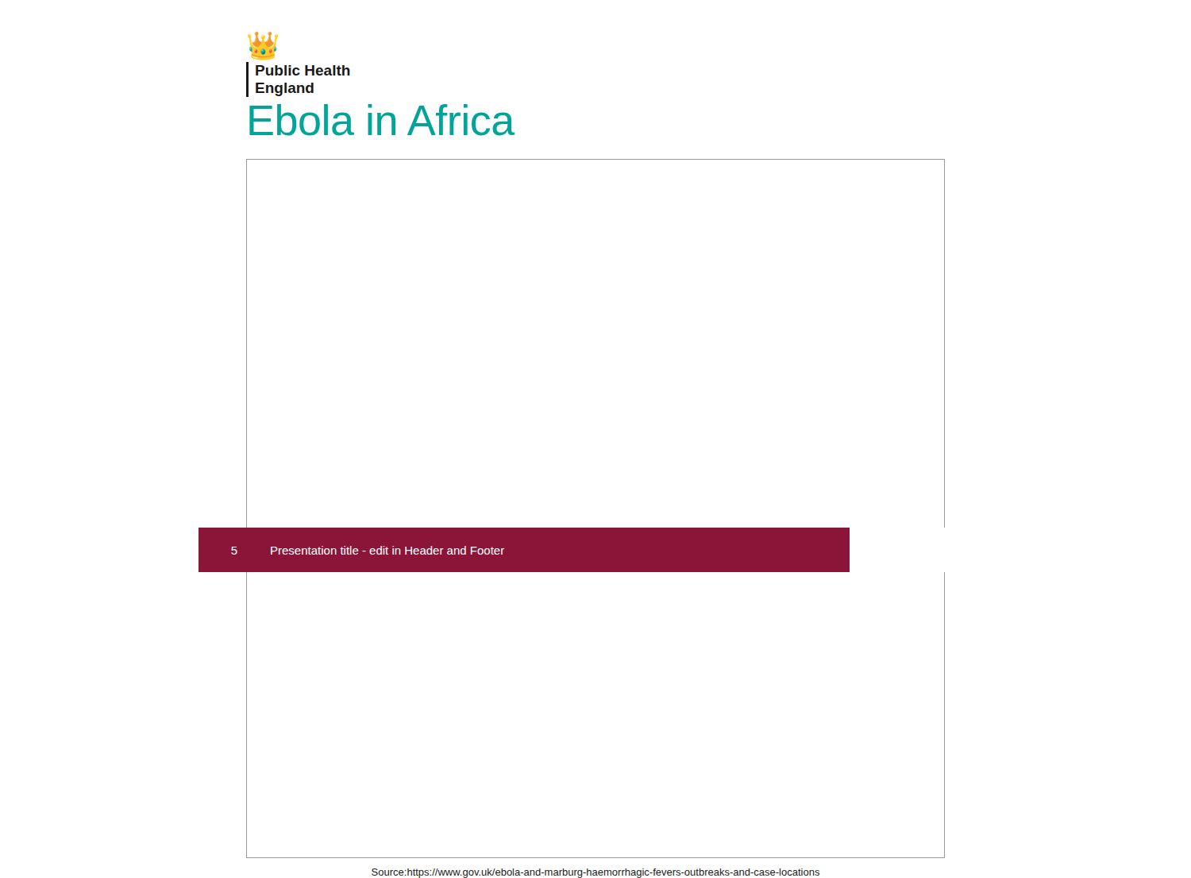👑
Public Health
England
Ebola in Africa
Source:https://www.gov.uk/ebola-and-marburg-haemorrhagic-fevers-outbreaks-and-case-locations
5
Presentation title - edit in Header and Footer